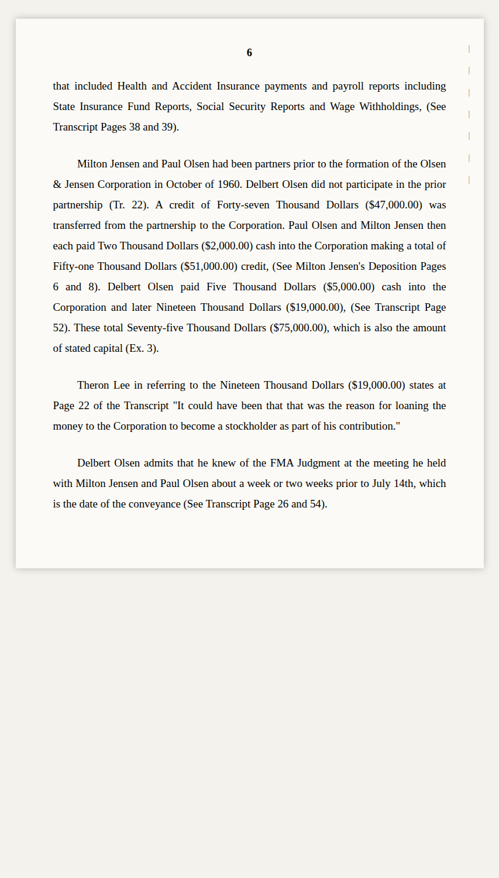|
|
|
|
|
|
|
6
that included Health and Accident Insurance payments and payroll reports including State Insurance Fund Reports, Social Security Reports and Wage Withholdings, (See Transcript Pages 38 and 39).
Milton Jensen and Paul Olsen had been partners prior to the formation of the Olsen & Jensen Corporation in October of 1960. Delbert Olsen did not participate in the prior partnership (Tr. 22). A credit of Forty-seven Thousand Dollars ($47,000.00) was transferred from the partnership to the Corporation. Paul Olsen and Milton Jensen then each paid Two Thousand Dollars ($2,000.00) cash into the Corporation making a total of Fifty-one Thousand Dollars ($51,000.00) credit, (See Milton Jensen's Deposition Pages 6 and 8). Delbert Olsen paid Five Thousand Dollars ($5,000.00) cash into the Corporation and later Nineteen Thousand Dollars ($19,000.00), (See Transcript Page 52). These total Seventy-five Thousand Dollars ($75,000.00), which is also the amount of stated capital (Ex. 3).
Theron Lee in referring to the Nineteen Thousand Dollars ($19,000.00) states at Page 22 of the Transcript "It could have been that that was the reason for loaning the money to the Corporation to become a stockholder as part of his contribution."
Delbert Olsen admits that he knew of the FMA Judgment at the meeting he held with Milton Jensen and Paul Olsen about a week or two weeks prior to July 14th, which is the date of the conveyance (See Transcript Page 26 and 54).